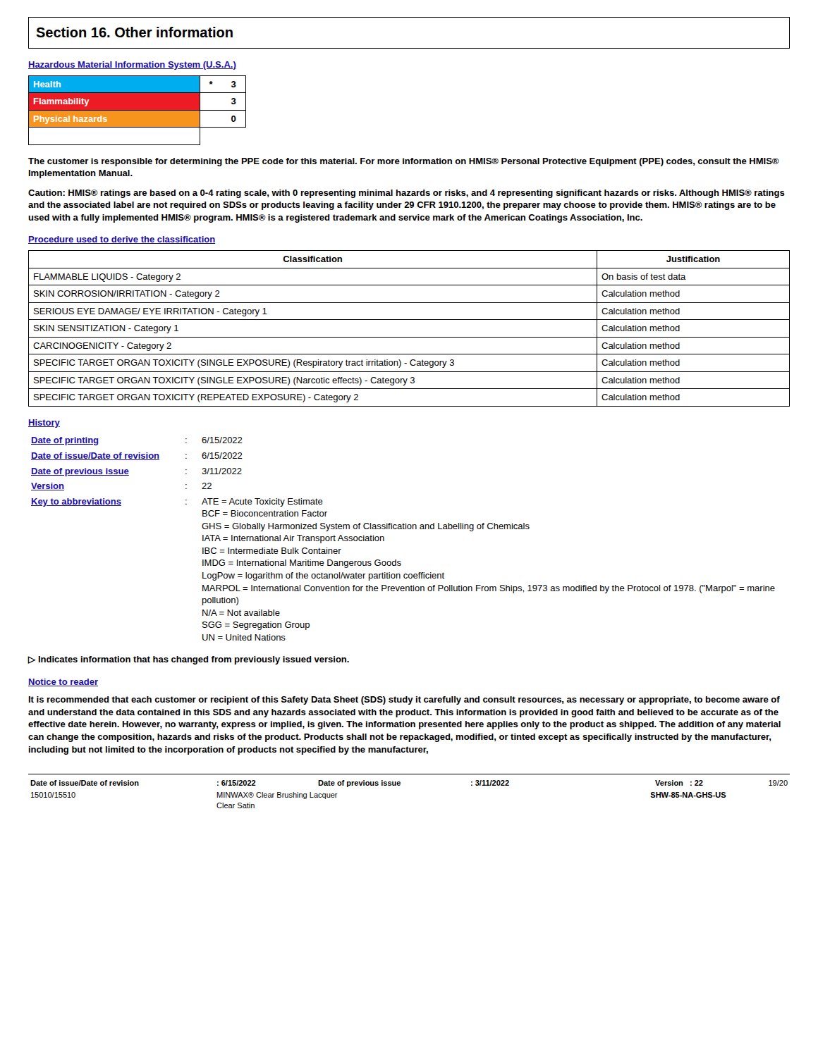Section 16. Other information
Hazardous Material Information System (U.S.A.)
| Health | * | 3 |
| Flammability | | 3 |
| Physical hazards | | 0 |
The customer is responsible for determining the PPE code for this material. For more information on HMIS® Personal Protective Equipment (PPE) codes, consult the HMIS® Implementation Manual.
Caution: HMIS® ratings are based on a 0-4 rating scale, with 0 representing minimal hazards or risks, and 4 representing significant hazards or risks. Although HMIS® ratings and the associated label are not required on SDSs or products leaving a facility under 29 CFR 1910.1200, the preparer may choose to provide them. HMIS® ratings are to be used with a fully implemented HMIS® program. HMIS® is a registered trademark and service mark of the American Coatings Association, Inc.
Procedure used to derive the classification
| Classification | Justification |
| --- | --- |
| FLAMMABLE LIQUIDS - Category 2 | On basis of test data |
| SKIN CORROSION/IRRITATION - Category 2 | Calculation method |
| SERIOUS EYE DAMAGE/ EYE IRRITATION - Category 1 | Calculation method |
| SKIN SENSITIZATION - Category 1 | Calculation method |
| CARCINOGENICITY - Category 2 | Calculation method |
| SPECIFIC TARGET ORGAN TOXICITY (SINGLE EXPOSURE) (Respiratory tract irritation) - Category 3 | Calculation method |
| SPECIFIC TARGET ORGAN TOXICITY (SINGLE EXPOSURE) (Narcotic effects) - Category 3 | Calculation method |
| SPECIFIC TARGET ORGAN TOXICITY (REPEATED EXPOSURE) - Category 2 | Calculation method |
History
| Date of printing | : | 6/15/2022 |
| Date of issue/Date of revision | : | 6/15/2022 |
| Date of previous issue | : | 3/11/2022 |
| Version | : | 22 |
| Key to abbreviations | : | ATE = Acute Toxicity Estimate BCF = Bioconcentration Factor GHS = Globally Harmonized System of Classification and Labelling of Chemicals IATA = International Air Transport Association IBC = Intermediate Bulk Container IMDG = International Maritime Dangerous Goods LogPow = logarithm of the octanol/water partition coefficient MARPOL = International Convention for the Prevention of Pollution From Ships, 1973 as modified by the Protocol of 1978. ("Marpol" = marine pollution) N/A = Not available SGG = Segregation Group UN = United Nations |
▷Indicates information that has changed from previously issued version.
Notice to reader
It is recommended that each customer or recipient of this Safety Data Sheet (SDS) study it carefully and consult resources, as necessary or appropriate, to become aware of and understand the data contained in this SDS and any hazards associated with the product. This information is provided in good faith and believed to be accurate as of the effective date herein. However, no warranty, express or implied, is given. The information presented here applies only to the product as shipped. The addition of any material can change the composition, hazards and risks of the product. Products shall not be repackaged, modified, or tinted except as specifically instructed by the manufacturer, including but not limited to the incorporation of products not specified by the manufacturer,
| Date of issue/Date of revision | : 6/15/2022 | Date of previous issue | : 3/11/2022 | Version : 22 | 19/20 |
| 15010/15510 | MINWAX® Clear Brushing Lacquer Clear Satin | SHW-85-NA-GHS-US |